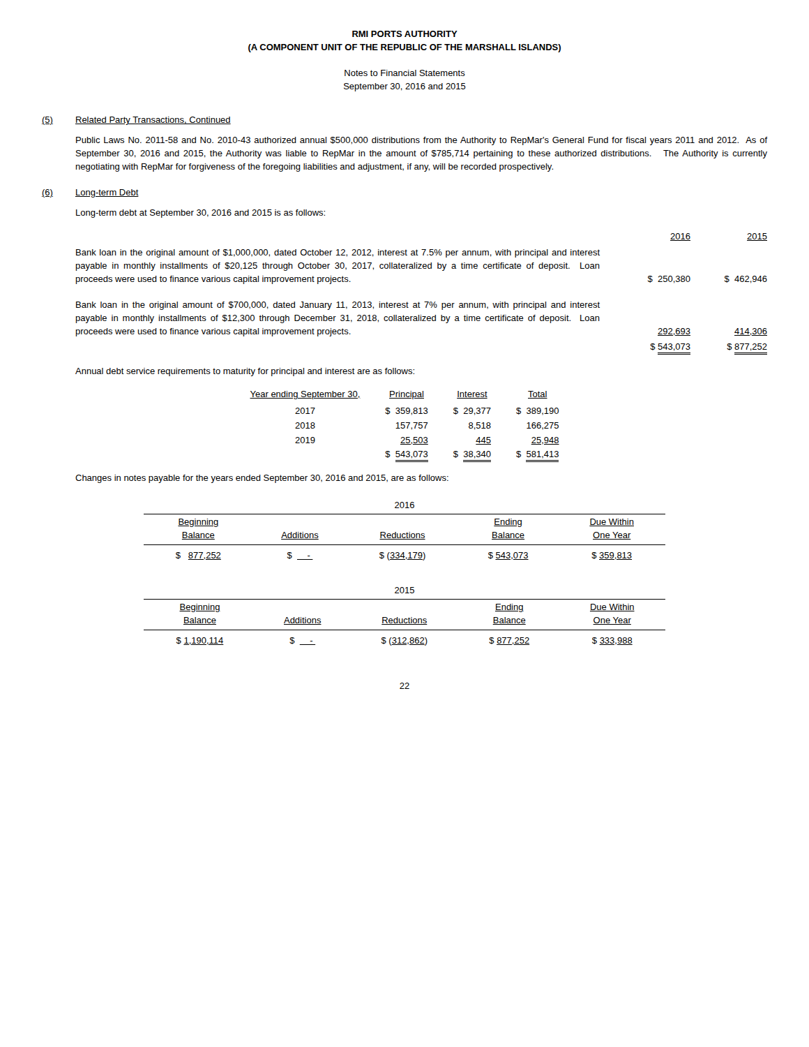RMI PORTS AUTHORITY
(A COMPONENT UNIT OF THE REPUBLIC OF THE MARSHALL ISLANDS)
Notes to Financial Statements
September 30, 2016 and 2015
(5) Related Party Transactions, Continued
Public Laws No. 2011-58 and No. 2010-43 authorized annual $500,000 distributions from the Authority to RepMar's General Fund for fiscal years 2011 and 2012. As of September 30, 2016 and 2015, the Authority was liable to RepMar in the amount of $785,714 pertaining to these authorized distributions. The Authority is currently negotiating with RepMar for forgiveness of the foregoing liabilities and adjustment, if any, will be recorded prospectively.
(6) Long-term Debt
Long-term debt at September 30, 2016 and 2015 is as follows:
| | 2016 | 2015 |
| Bank loan in the original amount of $1,000,000, dated October 12, 2012, interest at 7.5% per annum, with principal and interest payable in monthly installments of $20,125 through October 30, 2017, collateralized by a time certificate of deposit. Loan proceeds were used to finance various capital improvement projects. | $ 250,380 | $ 462,946 |
| Bank loan in the original amount of $700,000, dated January 11, 2013, interest at 7% per annum, with principal and interest payable in monthly installments of $12,300 through December 31, 2018, collateralized by a time certificate of deposit. Loan proceeds were used to finance various capital improvement projects. | 292,693 | 414,306 |
| | $ 543,073 | $ 877,252 |
Annual debt service requirements to maturity for principal and interest are as follows:
| Year ending September 30, | Principal | Interest | Total |
| --- | --- | --- | --- |
| 2017 | $ 359,813 | $ 29,377 | $ 389,190 |
| 2018 | 157,757 | 8,518 | 166,275 |
| 2019 | 25,503 | 445 | 25,948 |
| | $ 543,073 | $ 38,340 | $ 581,413 |
Changes in notes payable for the years ended September 30, 2016 and 2015, are as follows:
| 2016 |
| Beginning Balance | Additions | Reductions | Ending Balance | Due Within One Year |
| $ 877,252 | $ - | $ ( 334,179 ) | $ 543,073 | $ 359,813 |
| 2015 |
| Beginning Balance | Additions | Reductions | Ending Balance | Due Within One Year |
| $ 1,190,114 | $ - | $ ( 312,862 ) | $ 877,252 | $ 333,988 |
22